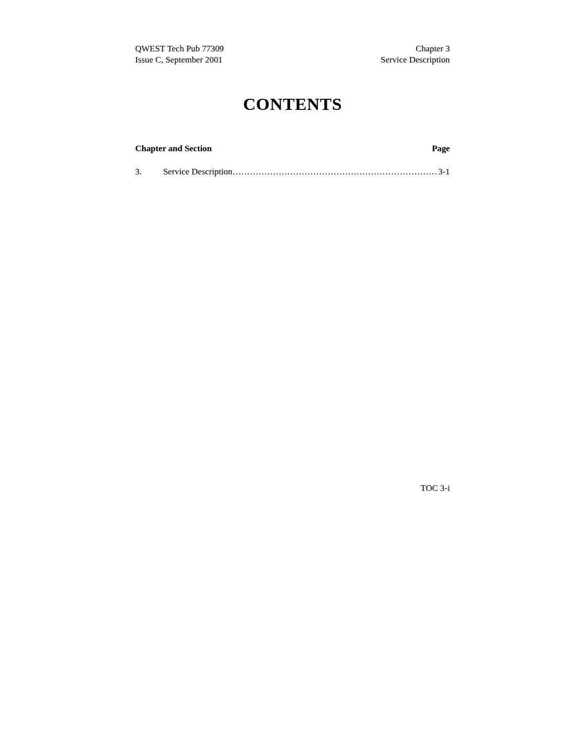QWEST Tech Pub 77309
Chapter 3
Issue C, September 2001
Service Description
CONTENTS
Chapter and Section Page
3. Service Description .................................................................................................. 3-1
TOC 3-i